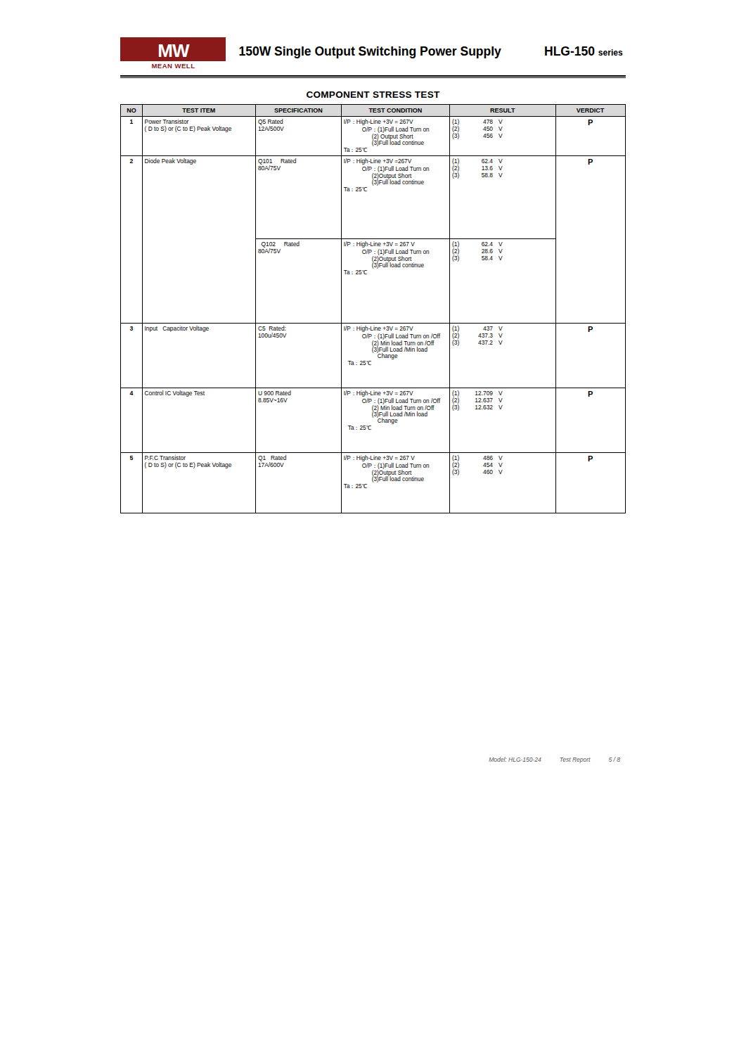MW
MEAN WELL
HLG-150 series 150W Single Output Switching Power Supply
COMPONENT STRESS TEST
| NO | TEST ITEM | SPECIFICATION | TEST CONDITION | RESULT | VERDICT |
| --- | --- | --- | --- | --- | --- |
| 1 | Power Transistor ( D to S) or (C to E) Peak Voltage | Q5 Rated 12A/500V | I/P：High-Line +3V = 267V O/P：(1)Full Load Turn on (2) Output Short (3)Full load continue Ta：25℃ | (1) 478 V (2) 450 V (3) 456 V | P |
| 2 | Diode Peak Voltage | Q101 Rated 80A/75V | I/P：High-Line +3V =267V O/P：(1)Full Load Turn on (2)Output Short (3)Full load continue Ta：25℃ | (1) 62.4 V (2) 13.6 V (3) 58.8 V | P |
| Q102 Rated 80A/75V | I/P：High-Line +3V = 267 V O/P：(1)Full Load Turn on (2)Output Short (3)Full load continue Ta：25℃ | (1) 62.4 V (2) 28.6 V (3) 58.4 V |
| 3 | Input Capacitor Voltage | C5 Rated: 100u/450V | I/P：High-Line +3V = 267V O/P：(1)Full Load Turn on /Off (2) Min load Turn on /Off (3)Full Load /Min load Change Ta：25℃ | (1) 437 V (2) 437.3 V (3) 437.2 V | P |
| 4 | Control IC Voltage Test | U 900 Rated 8.85V~16V | I/P：High-Line +3V = 267V O/P：(1)Full Load Turn on /Off (2) Min load Turn on /Off (3)Full Load /Min load Change Ta：25℃ | (1) 12.709 V (2) 12.637 V (3) 12.632 V | P |
| 5 | P.F.C Transistor ( D to S) or (C to E) Peak Voltage | Q1 Rated 17A/600V | I/P：High-Line +3V = 267 V O/P：(1)Full Load Turn on (2)Output Short (3)Full load continue Ta：25℃ | (1) 486 V (2) 454 V (3) 460 V | P |
Model: HLG-150-24Test Report 5 / 8